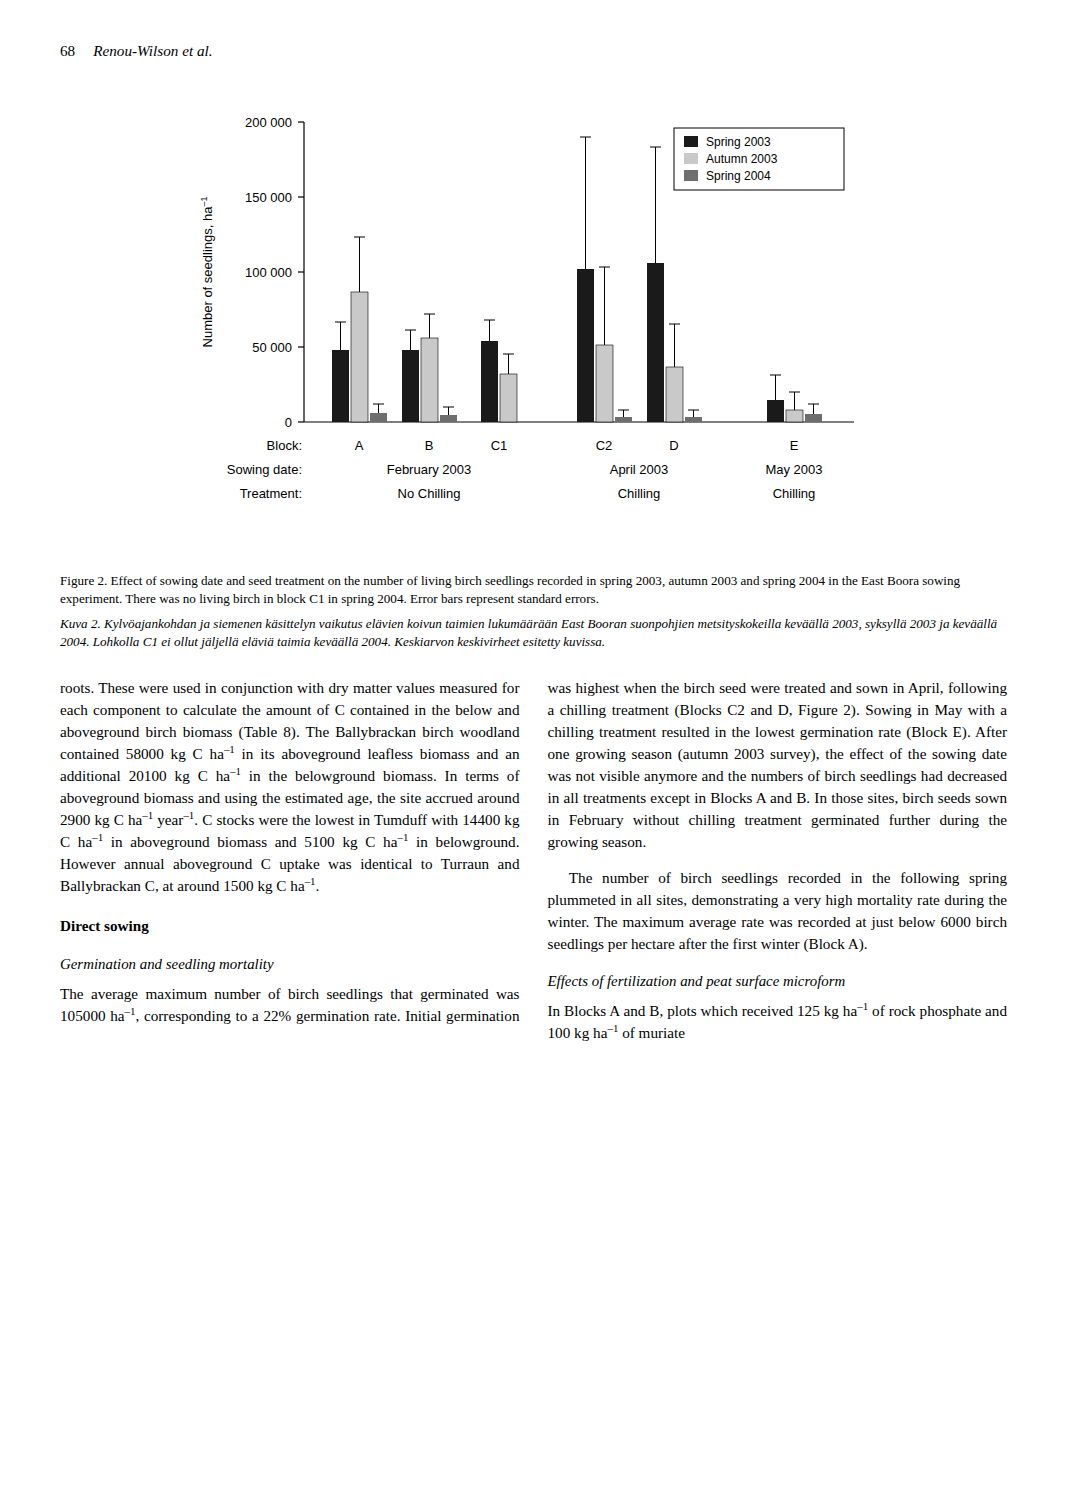68 Renou-Wilson et al.
0 50 000 100 000 150 000 200 000 Number of seedlings, ha–1 Spring 2003 Autumn 2003 Spring 2004 Block: Sowing date: Treatment: A B C1 C2 D E February 2003 April 2003 May 2003 No Chilling Chilling Chilling
Figure 2. Effect of sowing date and seed treatment on the number of living birch seedlings recorded in spring 2003, autumn 2003 and spring 2004 in the East Boora sowing experiment. There was no living birch in block C1 in spring 2004. Error bars represent standard errors. Kuva 2. Kylvöajankohdan ja siemenen käsittelyn vaikutus elävien koivun taimien lukumäärään East Booran suonpohjien metsityskokeilla keväällä 2003, syksyllä 2003 ja keväällä 2004. Lohkolla C1 ei ollut jäljellä eläviä taimia keväällä 2004. Keskiarvon keskivirheet esitetty kuvissa.
roots. These were used in conjunction with dry matter values measured for each component to calculate the amount of C contained in the below and aboveground birch biomass (Table 8). The Ballybrackan birch woodland contained 58000 kg C ha–1 in its aboveground leafless biomass and an additional 20100 kg C ha–1 in the belowground biomass. In terms of aboveground biomass and using the estimated age, the site accrued around 2900 kg C ha–1 year–1. C stocks were the lowest in Tumduff with 14400 kg C ha–1 in aboveground biomass and 5100 kg C ha–1 in belowground. However annual aboveground C uptake was identical to Turraun and Ballybrackan C, at around 1500 kg C ha–1.
Direct sowing
Germination and seedling mortality
The average maximum number of birch seedlings that germinated was 105000 ha–1, corresponding to a 22% germination rate. Initial germination was highest when the birch seed were treated and sown in April, following a chilling treatment (Blocks C2 and D, Figure 2). Sowing in May with a chilling treatment resulted in the lowest germination rate (Block E). After one growing season (autumn 2003 survey), the effect of the sowing date was not visible anymore and the numbers of birch seedlings had decreased in all treatments except in Blocks A and B. In those sites, birch seeds sown in February without chilling treatment germinated further during the growing season.
The number of birch seedlings recorded in the following spring plummeted in all sites, demonstrating a very high mortality rate during the winter. The maximum average rate was recorded at just below 6000 birch seedlings per hectare after the first winter (Block A).
Effects of fertilization and peat surface microform
In Blocks A and B, plots which received 125 kg ha–1 of rock phosphate and 100 kg ha–1 of muriate